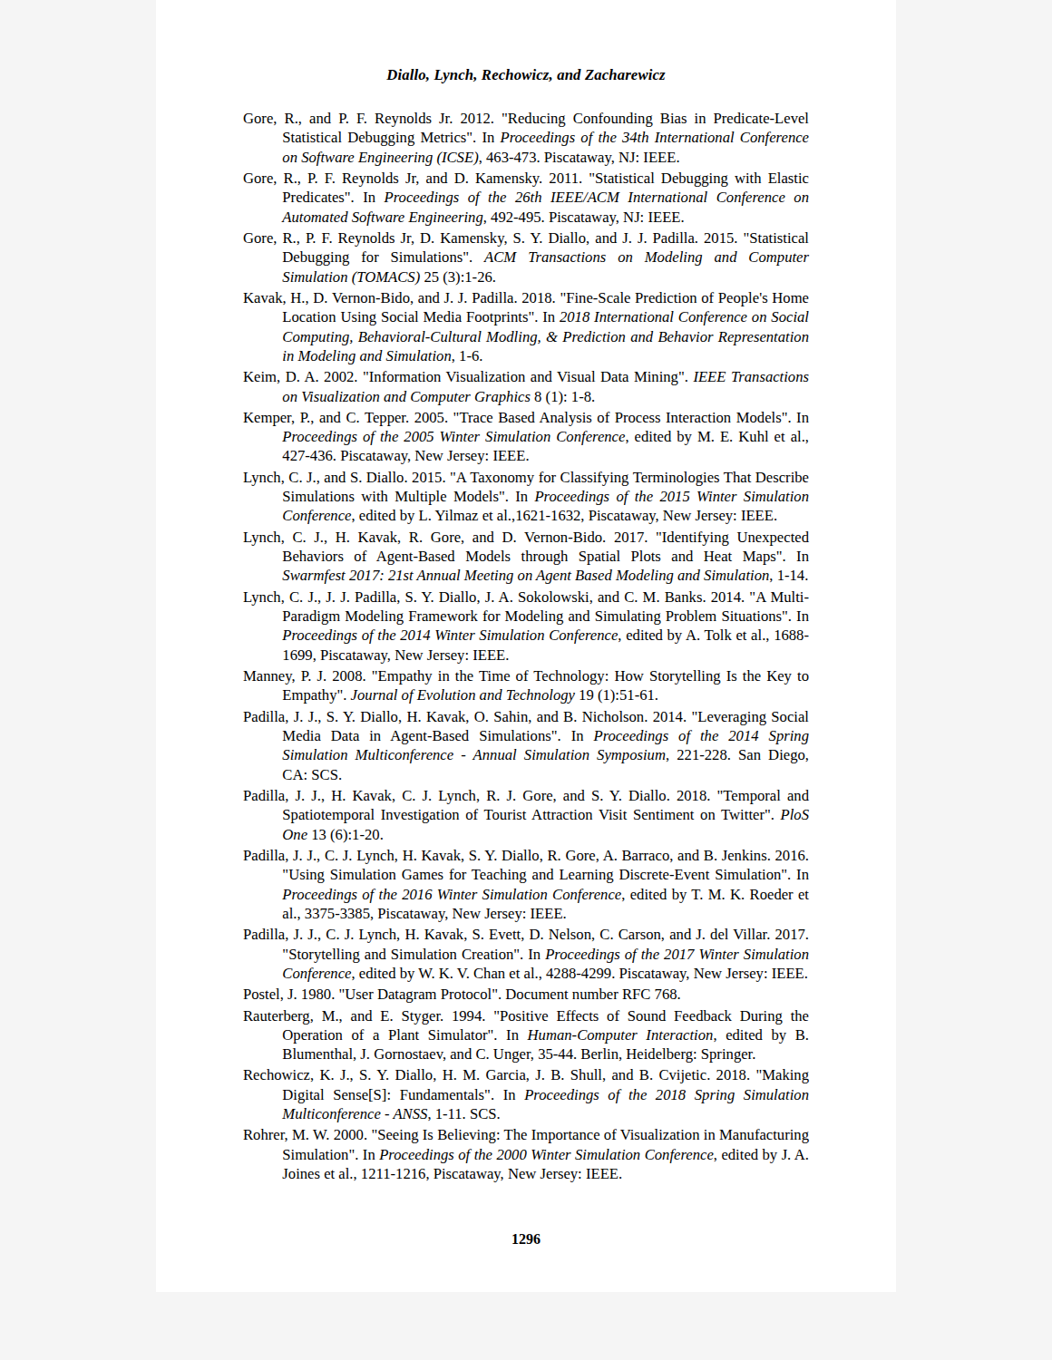Diallo, Lynch, Rechowicz, and Zacharewicz
Gore, R., and P. F. Reynolds Jr. 2012. "Reducing Confounding Bias in Predicate-Level Statistical Debugging Metrics". In Proceedings of the 34th International Conference on Software Engineering (ICSE), 463-473. Piscataway, NJ: IEEE.
Gore, R., P. F. Reynolds Jr, and D. Kamensky. 2011. "Statistical Debugging with Elastic Predicates". In Proceedings of the 26th IEEE/ACM International Conference on Automated Software Engineering, 492-495. Piscataway, NJ: IEEE.
Gore, R., P. F. Reynolds Jr, D. Kamensky, S. Y. Diallo, and J. J. Padilla. 2015. "Statistical Debugging for Simulations". ACM Transactions on Modeling and Computer Simulation (TOMACS) 25 (3):1-26.
Kavak, H., D. Vernon-Bido, and J. J. Padilla. 2018. "Fine-Scale Prediction of People's Home Location Using Social Media Footprints". In 2018 International Conference on Social Computing, Behavioral-Cultural Modling, & Prediction and Behavior Representation in Modeling and Simulation, 1-6.
Keim, D. A. 2002. "Information Visualization and Visual Data Mining". IEEE Transactions on Visualization and Computer Graphics 8 (1): 1-8.
Kemper, P., and C. Tepper. 2005. "Trace Based Analysis of Process Interaction Models". In Proceedings of the 2005 Winter Simulation Conference, edited by M. E. Kuhl et al., 427-436. Piscataway, New Jersey: IEEE.
Lynch, C. J., and S. Diallo. 2015. "A Taxonomy for Classifying Terminologies That Describe Simulations with Multiple Models". In Proceedings of the 2015 Winter Simulation Conference, edited by L. Yilmaz et al.,1621-1632, Piscataway, New Jersey: IEEE.
Lynch, C. J., H. Kavak, R. Gore, and D. Vernon-Bido. 2017. "Identifying Unexpected Behaviors of Agent-Based Models through Spatial Plots and Heat Maps". In Swarmfest 2017: 21st Annual Meeting on Agent Based Modeling and Simulation, 1-14.
Lynch, C. J., J. J. Padilla, S. Y. Diallo, J. A. Sokolowski, and C. M. Banks. 2014. "A Multi-Paradigm Modeling Framework for Modeling and Simulating Problem Situations". In Proceedings of the 2014 Winter Simulation Conference, edited by A. Tolk et al., 1688-1699, Piscataway, New Jersey: IEEE.
Manney, P. J. 2008. "Empathy in the Time of Technology: How Storytelling Is the Key to Empathy". Journal of Evolution and Technology 19 (1):51-61.
Padilla, J. J., S. Y. Diallo, H. Kavak, O. Sahin, and B. Nicholson. 2014. "Leveraging Social Media Data in Agent-Based Simulations". In Proceedings of the 2014 Spring Simulation Multiconference - Annual Simulation Symposium, 221-228. San Diego, CA: SCS.
Padilla, J. J., H. Kavak, C. J. Lynch, R. J. Gore, and S. Y. Diallo. 2018. "Temporal and Spatiotemporal Investigation of Tourist Attraction Visit Sentiment on Twitter". PloS One 13 (6):1-20.
Padilla, J. J., C. J. Lynch, H. Kavak, S. Y. Diallo, R. Gore, A. Barraco, and B. Jenkins. 2016. "Using Simulation Games for Teaching and Learning Discrete-Event Simulation". In Proceedings of the 2016 Winter Simulation Conference, edited by T. M. K. Roeder et al., 3375-3385, Piscataway, New Jersey: IEEE.
Padilla, J. J., C. J. Lynch, H. Kavak, S. Evett, D. Nelson, C. Carson, and J. del Villar. 2017. "Storytelling and Simulation Creation". In Proceedings of the 2017 Winter Simulation Conference, edited by W. K. V. Chan et al., 4288-4299. Piscataway, New Jersey: IEEE.
Postel, J. 1980. "User Datagram Protocol". Document number RFC 768.
Rauterberg, M., and E. Styger. 1994. "Positive Effects of Sound Feedback During the Operation of a Plant Simulator". In Human-Computer Interaction, edited by B. Blumenthal, J. Gornostaev, and C. Unger, 35-44. Berlin, Heidelberg: Springer.
Rechowicz, K. J., S. Y. Diallo, H. M. Garcia, J. B. Shull, and B. Cvijetic. 2018. "Making Digital Sense[S]: Fundamentals". In Proceedings of the 2018 Spring Simulation Multiconference - ANSS, 1-11. SCS.
Rohrer, M. W. 2000. "Seeing Is Believing: The Importance of Visualization in Manufacturing Simulation". In Proceedings of the 2000 Winter Simulation Conference, edited by J. A. Joines et al., 1211-1216, Piscataway, New Jersey: IEEE.
1296